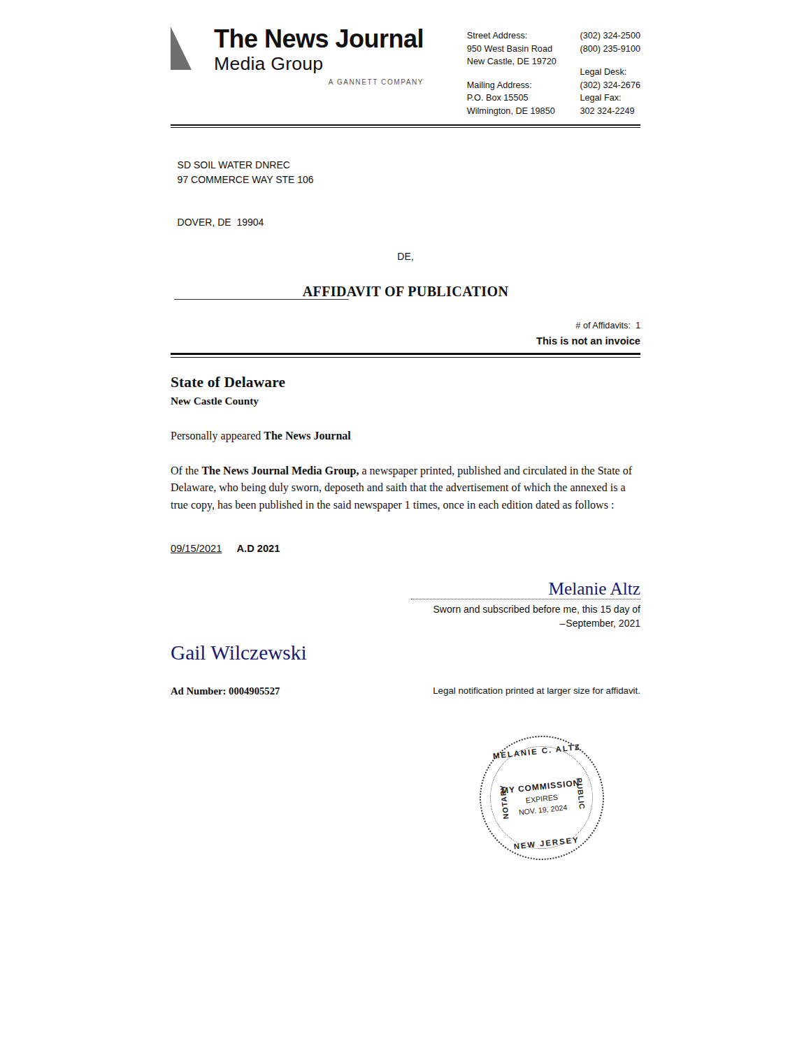The News Journal
Media Group
A GANNETT COMPANY
Street Address:
950 West Basin Road
New Castle, DE 19720
Mailing Address:
P.O. Box 15505
Wilmington, DE 19850
(302) 324-2500
(800) 235-9100
Legal Desk:
(302) 324-2676
Legal Fax:
302 324-2249
SD SOIL WATER DNREC
97 COMMERCE WAY STE 106
DOVER, DE 19904
DE,
AFFIDAVIT OF PUBLICATION
# of Affidavits: 1
This is not an invoice
State of Delaware
New Castle County
Personally appeared The News Journal
Of the The News Journal Media Group, a newspaper printed, published and circulated in the State of Delaware, who being duly sworn, deposeth and saith that the advertisement of which the annexed is a true copy, has been published in the said newspaper 1 times, once in each edition dated as follows :
09/15/2021 A.D 2021
Melanie Altz
Sworn and subscribed before me, this 15 day of
September, 2021
Gail Wilczewski
Ad Number: 0004905527
Legal notification printed at larger size for affidavit.
MELANIE C. ALTZ
NOTARY
PUBLIC
MY COMMISSION
EXPIRES
NOV. 19, 2024
NEW JERSEY